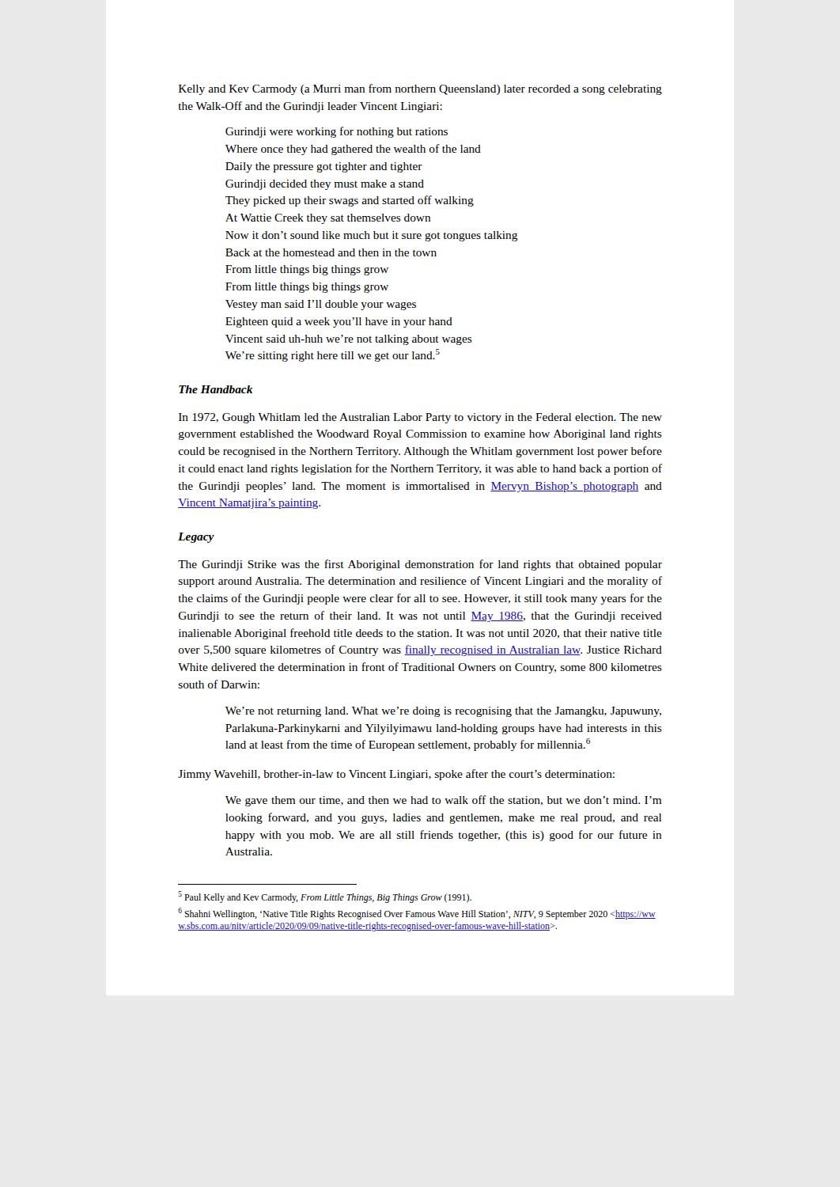Kelly and Kev Carmody (a Murri man from northern Queensland) later recorded a song celebrating the Walk-Off and the Gurindji leader Vincent Lingiari:
Gurindji were working for nothing but rations
Where once they had gathered the wealth of the land
Daily the pressure got tighter and tighter
Gurindji decided they must make a stand
They picked up their swags and started off walking
At Wattie Creek they sat themselves down
Now it don’t sound like much but it sure got tongues talking
Back at the homestead and then in the town
From little things big things grow
From little things big things grow
Vestey man said I’ll double your wages
Eighteen quid a week you’ll have in your hand
Vincent said uh-huh we’re not talking about wages
We’re sitting right here till we get our land.5
The Handback
In 1972, Gough Whitlam led the Australian Labor Party to victory in the Federal election. The new government established the Woodward Royal Commission to examine how Aboriginal land rights could be recognised in the Northern Territory. Although the Whitlam government lost power before it could enact land rights legislation for the Northern Territory, it was able to hand back a portion of the Gurindji peoples’ land. The moment is immortalised in Mervyn Bishop’s photograph and Vincent Namatjira’s painting.
Legacy
The Gurindji Strike was the first Aboriginal demonstration for land rights that obtained popular support around Australia. The determination and resilience of Vincent Lingiari and the morality of the claims of the Gurindji people were clear for all to see. However, it still took many years for the Gurindji to see the return of their land. It was not until May 1986, that the Gurindji received inalienable Aboriginal freehold title deeds to the station. It was not until 2020, that their native title over 5,500 square kilometres of Country was finally recognised in Australian law. Justice Richard White delivered the determination in front of Traditional Owners on Country, some 800 kilometres south of Darwin:
We’re not returning land. What we’re doing is recognising that the Jamangku, Japuwuny, Parlakuna-Parkinykarni and Yilyilyimawu land-holding groups have had interests in this land at least from the time of European settlement, probably for millennia.6
Jimmy Wavehill, brother-in-law to Vincent Lingiari, spoke after the court’s determination:
We gave them our time, and then we had to walk off the station, but we don’t mind. I’m looking forward, and you guys, ladies and gentlemen, make me real proud, and real happy with you mob. We are all still friends together, (this is) good for our future in Australia.
5 Paul Kelly and Kev Carmody, From Little Things, Big Things Grow (1991).
6 Shahni Wellington, ‘Native Title Rights Recognised Over Famous Wave Hill Station’, NITV, 9 September 2020 <https://www.sbs.com.au/nitv/article/2020/09/09/native-title-rights-recognised-over-famous-wave-hill-station>.